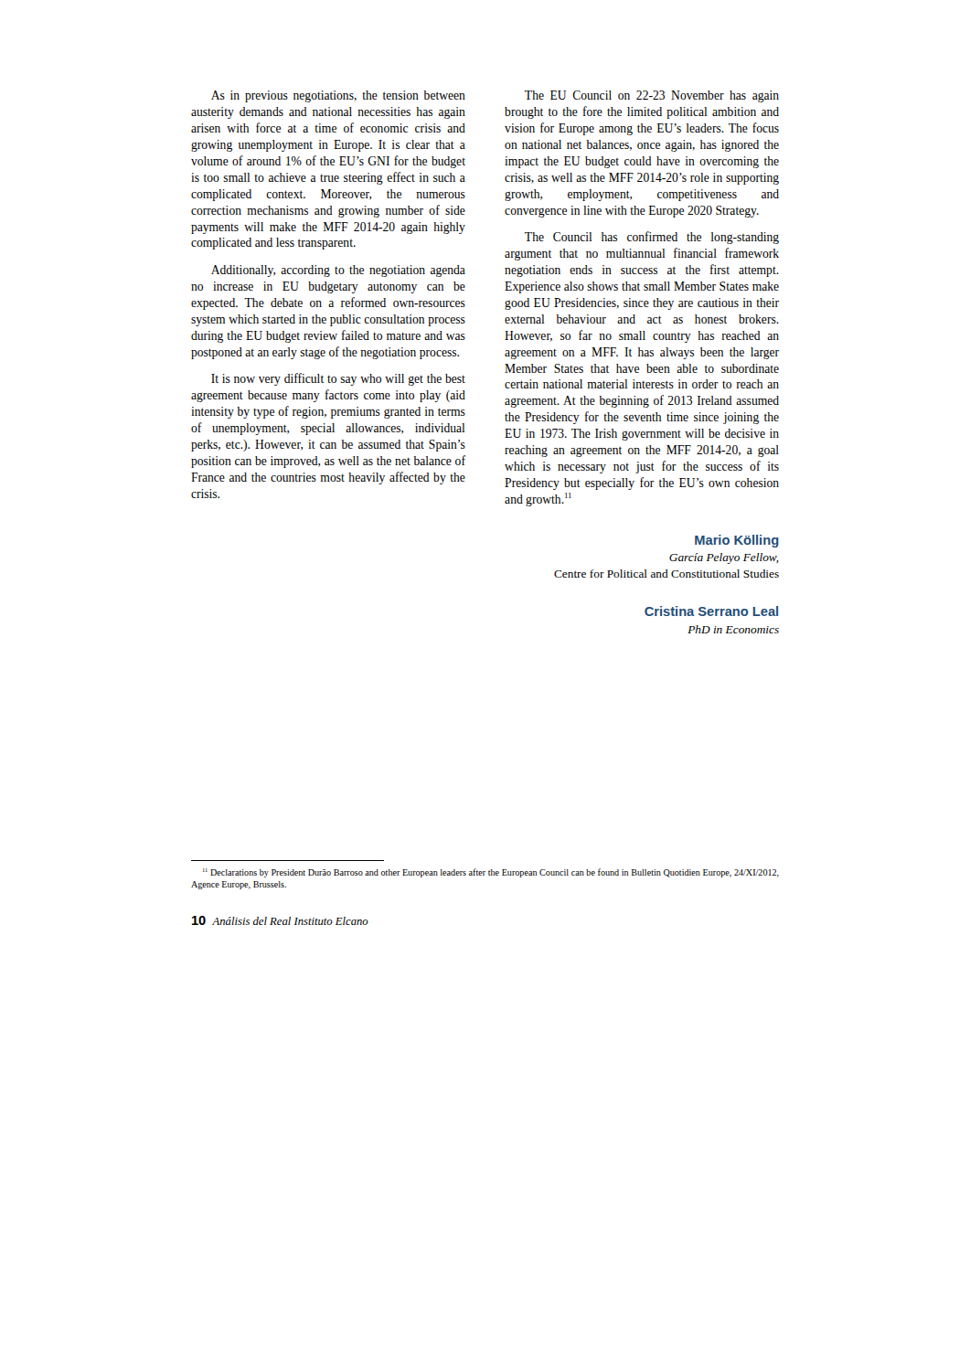As in previous negotiations, the tension between austerity demands and national necessities has again arisen with force at a time of economic crisis and growing unemployment in Europe. It is clear that a volume of around 1% of the EU’s GNI for the budget is too small to achieve a true steering effect in such a complicated context. Moreover, the numerous correction mechanisms and growing number of side payments will make the MFF 2014-20 again highly complicated and less transparent.
Additionally, according to the negotiation agenda no increase in EU budgetary autonomy can be expected. The debate on a reformed own-resources system which started in the public consultation process during the EU budget review failed to mature and was postponed at an early stage of the negotiation process.
It is now very difficult to say who will get the best agreement because many factors come into play (aid intensity by type of region, premiums granted in terms of unemployment, special allowances, individual perks, etc.). However, it can be assumed that Spain’s position can be improved, as well as the net balance of France and the countries most heavily affected by the crisis.
The EU Council on 22-23 November has again brought to the fore the limited political ambition and vision for Europe among the EU’s leaders. The focus on national net balances, once again, has ignored the impact the EU budget could have in overcoming the crisis, as well as the MFF 2014-20’s role in supporting growth, employment, competitiveness and convergence in line with the Europe 2020 Strategy.
The Council has confirmed the long-standing argument that no multiannual financial framework negotiation ends in success at the first attempt. Experience also shows that small Member States make good EU Presidencies, since they are cautious in their external behaviour and act as honest brokers. However, so far no small country has reached an agreement on a MFF. It has always been the larger Member States that have been able to subordinate certain national material interests in order to reach an agreement. At the beginning of 2013 Ireland assumed the Presidency for the seventh time since joining the EU in 1973. The Irish government will be decisive in reaching an agreement on the MFF 2014-20, a goal which is necessary not just for the success of its Presidency but especially for the EU’s own cohesion and growth.11
Mario Kölling
García Pelayo Fellow,
Centre for Political and Constitutional Studies
Cristina Serrano Leal
PhD in Economics
11 Declarations by President Durão Barroso and other European leaders after the European Council can be found in Bulletin Quotidien Europe, 24/XI/2012, Agence Europe, Brussels.
10 Análisis del Real Instituto Elcano